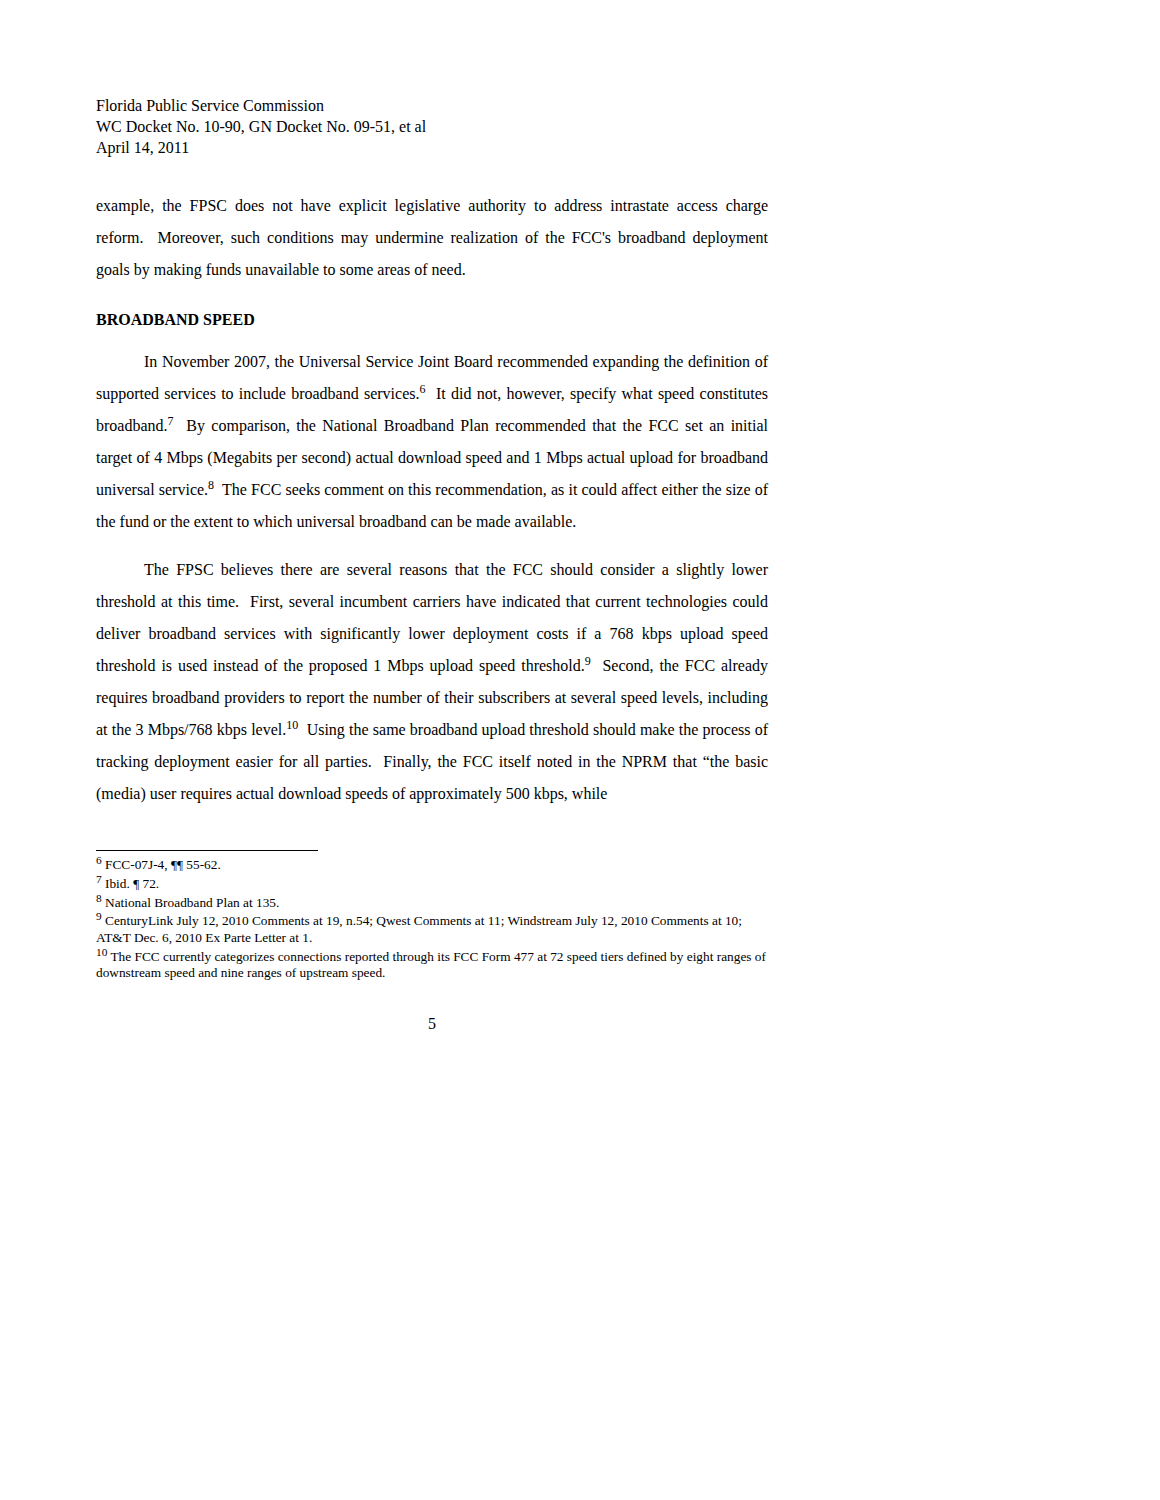Florida Public Service Commission
WC Docket No. 10-90, GN Docket No. 09-51, et al
April 14, 2011
example, the FPSC does not have explicit legislative authority to address intrastate access charge reform. Moreover, such conditions may undermine realization of the FCC's broadband deployment goals by making funds unavailable to some areas of need.
Broadband Speed
In November 2007, the Universal Service Joint Board recommended expanding the definition of supported services to include broadband services.6 It did not, however, specify what speed constitutes broadband.7 By comparison, the National Broadband Plan recommended that the FCC set an initial target of 4 Mbps (Megabits per second) actual download speed and 1 Mbps actual upload for broadband universal service.8 The FCC seeks comment on this recommendation, as it could affect either the size of the fund or the extent to which universal broadband can be made available.
The FPSC believes there are several reasons that the FCC should consider a slightly lower threshold at this time. First, several incumbent carriers have indicated that current technologies could deliver broadband services with significantly lower deployment costs if a 768 kbps upload speed threshold is used instead of the proposed 1 Mbps upload speed threshold.9 Second, the FCC already requires broadband providers to report the number of their subscribers at several speed levels, including at the 3 Mbps/768 kbps level.10 Using the same broadband upload threshold should make the process of tracking deployment easier for all parties. Finally, the FCC itself noted in the NPRM that “the basic (media) user requires actual download speeds of approximately 500 kbps, while
6 FCC-07J-4, ¶¶ 55-62.
7 Ibid. ¶ 72.
8 National Broadband Plan at 135.
9 CenturyLink July 12, 2010 Comments at 19, n.54; Qwest Comments at 11; Windstream July 12, 2010 Comments at 10; AT&T Dec. 6, 2010 Ex Parte Letter at 1.
10 The FCC currently categorizes connections reported through its FCC Form 477 at 72 speed tiers defined by eight ranges of downstream speed and nine ranges of upstream speed.
5